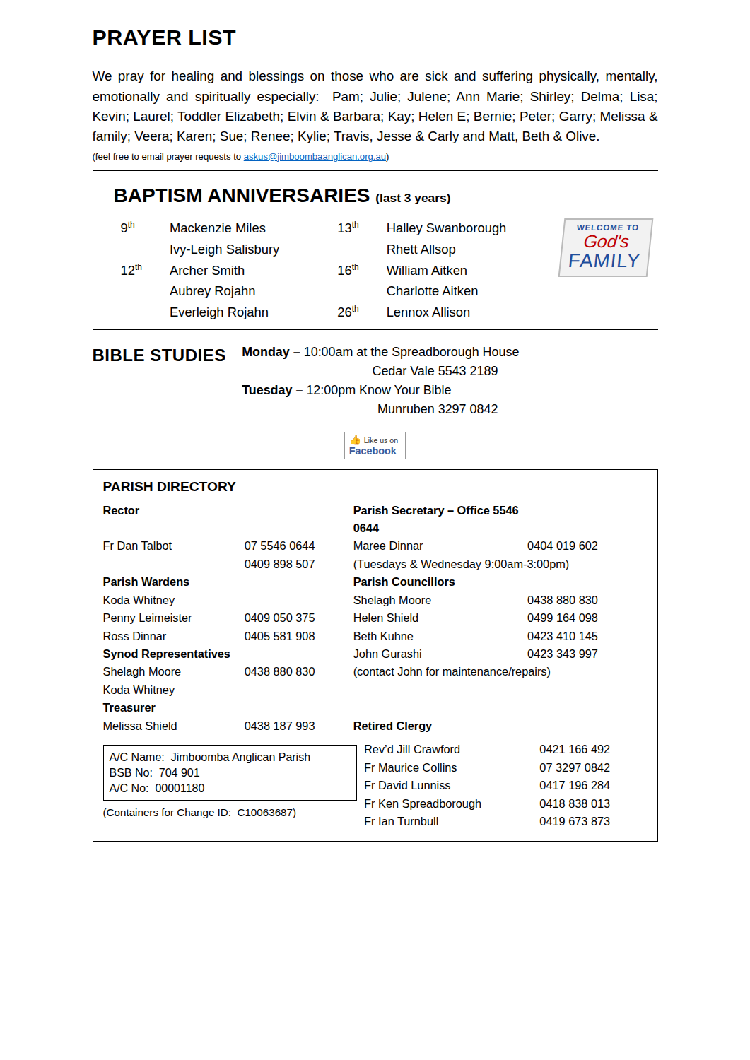PRAYER LIST
We pray for healing and blessings on those who are sick and suffering physically, mentally, emotionally and spiritually especially: Pam; Julie; Julene; Ann Marie; Shirley; Delma; Lisa; Kevin; Laurel; Toddler Elizabeth; Elvin & Barbara; Kay; Helen E; Bernie; Peter; Garry; Melissa & family; Veera; Karen; Sue; Renee; Kylie; Travis, Jesse & Carly and Matt, Beth & Olive.
(feel free to email prayer requests to askus@jimboombaanglican.org.au)
BAPTISM ANNIVERSARIES (last 3 years)
| 9 th | Mackenzie Miles | 13 th | Halley Swanborough | WELCOME TO God's FAMILY |
| | Ivy-Leigh Salisbury | | Rhett Allsop |
| 12 th | Archer Smith | 16 th | William Aitken |
| | Aubrey Rojahn | | Charlotte Aitken | |
| | Everleigh Rojahn | 26 th | Lennox Allison | |
BIBLE STUDIES
Monday – 10:00am at the Spreadborough House
Cedar Vale 5543 2189
Tuesday – 12:00pm Know Your Bible
Munruben 3297 0842
👍Like us on
Facebook
PARISH DIRECTORY
| Rector | | Parish Secretary – Office 5546 0644 | |
| Fr Dan Talbot | 07 5546 0644 | Maree Dinnar | 0404 019 602 |
| | 0409 898 507 | (Tuesdays & Wednesday 9:00am-3:00pm) |
| Parish Wardens | | Parish Councillors | |
| Koda Whitney | | Shelagh Moore | 0438 880 830 |
| Penny Leimeister | 0409 050 375 | Helen Shield | 0499 164 098 |
| Ross Dinnar | 0405 581 908 | Beth Kuhne | 0423 410 145 |
| Synod Representatives | | John Gurashi | 0423 343 997 |
| Shelagh Moore | 0438 880 830 | (contact John for maintenance/repairs) |
| Koda Whitney | | | |
| Treasurer | | | |
| Melissa Shield | 0438 187 993 | Retired Clergy | |
A/C Name: Jimboomba Anglican Parish
BSB No: 704 901
A/C No: 00001180
(Containers for Change ID: C10063687)
| Rev’d Jill Crawford | 0421 166 492 |
| Fr Maurice Collins | 07 3297 0842 |
| Fr David Lunniss | 0417 196 284 |
| Fr Ken Spreadborough | 0418 838 013 |
| Fr Ian Turnbull | 0419 673 873 |